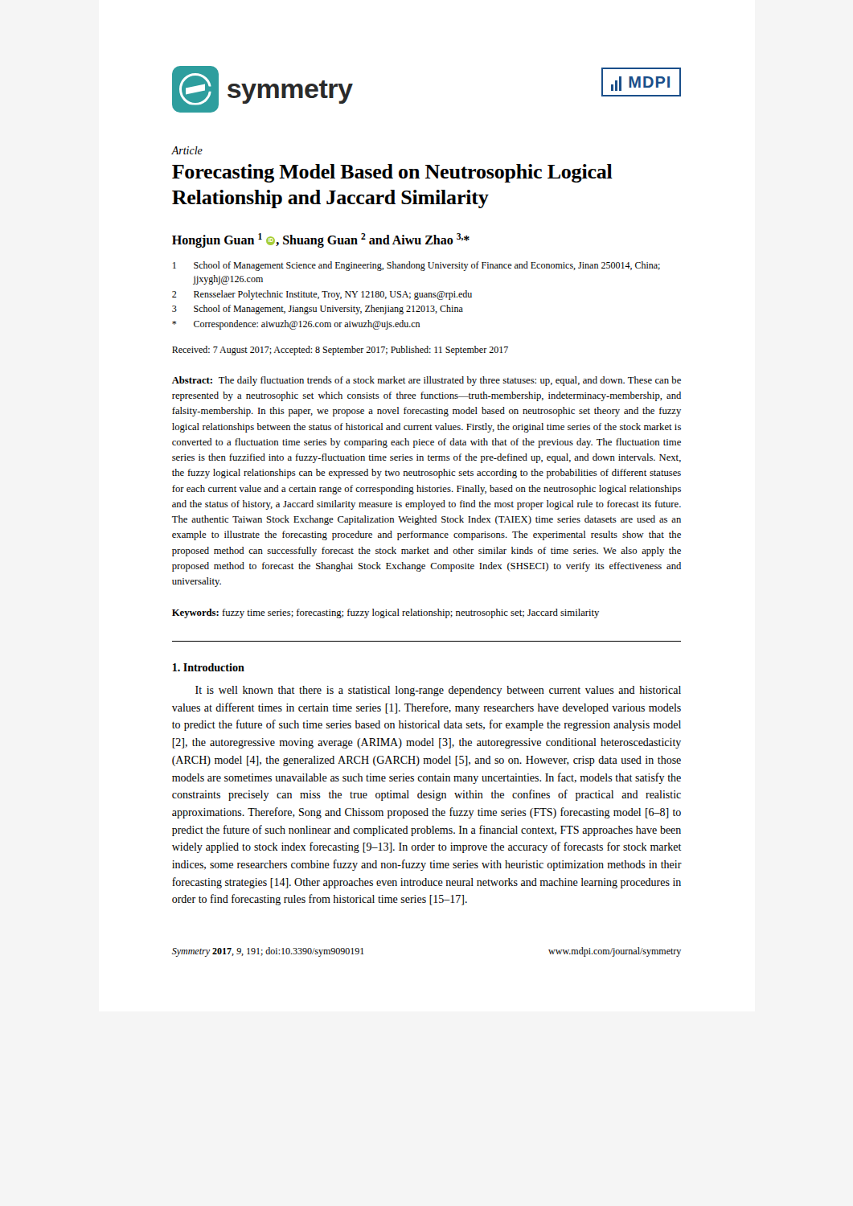symmetry
MDPI
Article
Forecasting Model Based on Neutrosophic Logical
Relationship and Jaccard Similarity
Hongjun Guan 1 , Shuang Guan 2 and Aiwu Zhao 3,*
1 School of Management Science and Engineering, Shandong University of Finance and Economics, Jinan 250014, China; jjxyghj@126.com
2 Rensselaer Polytechnic Institute, Troy, NY 12180, USA; guans@rpi.edu
3 School of Management, Jiangsu University, Zhenjiang 212013, China
*Correspondence: aiwuzh@126.com or aiwuzh@ujs.edu.cn
Received: 7 August 2017; Accepted: 8 September 2017; Published: 11 September 2017
Abstract: The daily fluctuation trends of a stock market are illustrated by three statuses: up, equal, and down. These can be represented by a neutrosophic set which consists of three functions—truth-membership, indeterminacy-membership, and falsity-membership. In this paper, we propose a novel forecasting model based on neutrosophic set theory and the fuzzy logical relationships between the status of historical and current values. Firstly, the original time series of the stock market is converted to a fluctuation time series by comparing each piece of data with that of the previous day. The fluctuation time series is then fuzzified into a fuzzy-fluctuation time series in terms of the pre-defined up, equal, and down intervals. Next, the fuzzy logical relationships can be expressed by two neutrosophic sets according to the probabilities of different statuses for each current value and a certain range of corresponding histories. Finally, based on the neutrosophic logical relationships and the status of history, a Jaccard similarity measure is employed to find the most proper logical rule to forecast its future. The authentic Taiwan Stock Exchange Capitalization Weighted Stock Index (TAIEX) time series datasets are used as an example to illustrate the forecasting procedure and performance comparisons. The experimental results show that the proposed method can successfully forecast the stock market and other similar kinds of time series. We also apply the proposed method to forecast the Shanghai Stock Exchange Composite Index (SHSECI) to verify its effectiveness and universality.
Keywords: fuzzy time series; forecasting; fuzzy logical relationship; neutrosophic set; Jaccard similarity
1. Introduction
It is well known that there is a statistical long-range dependency between current values and historical values at different times in certain time series [1]. Therefore, many researchers have developed various models to predict the future of such time series based on historical data sets, for example the regression analysis model [2], the autoregressive moving average (ARIMA) model [3], the autoregressive conditional heteroscedasticity (ARCH) model [4], the generalized ARCH (GARCH) model [5], and so on. However, crisp data used in those models are sometimes unavailable as such time series contain many uncertainties. In fact, models that satisfy the constraints precisely can miss the true optimal design within the confines of practical and realistic approximations. Therefore, Song and Chissom proposed the fuzzy time series (FTS) forecasting model [6–8] to predict the future of such nonlinear and complicated problems. In a financial context, FTS approaches have been widely applied to stock index forecasting [9–13]. In order to improve the accuracy of forecasts for stock market indices, some researchers combine fuzzy and non-fuzzy time series with heuristic optimization methods in their forecasting strategies [14]. Other approaches even introduce neural networks and machine learning procedures in order to find forecasting rules from historical time series [15–17].
Symmetry 2017, 9, 191; doi:10.3390/sym9090191
www.mdpi.com/journal/symmetry